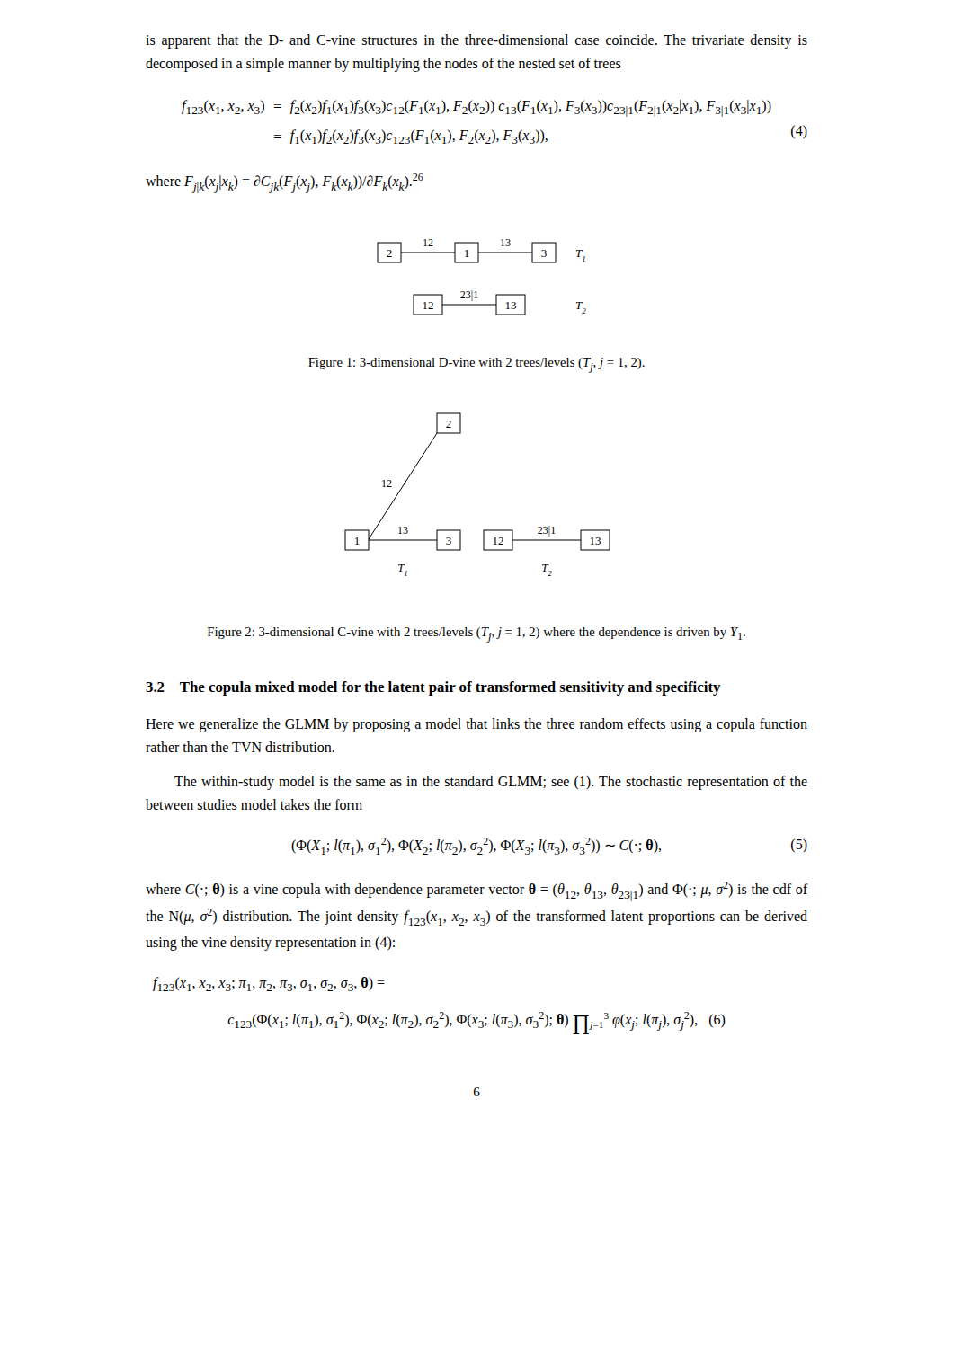is apparent that the D- and C-vine structures in the three-dimensional case coincide. The trivariate density is decomposed in a simple manner by multiplying the nodes of the nested set of trees
| f 123 ( x 1 , x 2 , x 3 ) | = | f 2 ( x 2 ) f 1 ( x 1 ) f 3 ( x 3 ) c 12 ( F 1 ( x 1 ), F 2 ( x 2 )) c 13 ( F 1 ( x 1 ), F 3 ( x 3 )) c 23/1 ( F 2/1 ( x 2 / x 1 ), F 3/1 ( x 3 / x 1 )) |
| | = | f 1 ( x 1 ) f 2 ( x 2 ) f 3 ( x 3 ) c 123 ( F 1 ( x 1 ), F 2 ( x 2 ), F 3 ( x 3 )), |
(4)
where Fj|k(xj|xk) = ∂Cjk(Fj(xj), Fk(xk))/∂Fk(xk).26
2 12 1 13 3 T1 12 23|1 13 T2
Figure 1: 3-dimensional D-vine with 2 trees/levels (Tj, j = 1, 2).
2 12 1 13 3 T1 12 23|1 13 T2
Figure 2: 3-dimensional C-vine with 2 trees/levels (Tj, j = 1, 2) where the dependence is driven by Y1.
3.2 The copula mixed model for the latent pair of transformed sensitivity and specificity
Here we generalize the GLMM by proposing a model that links the three random effects using a copula function rather than the TVN distribution.
The within-study model is the same as in the standard GLMM; see (1). The stochastic representation of the between studies model takes the form
(Φ(X1; l(π1), σ12), Φ(X2; l(π2), σ22), Φ(X3; l(π3), σ32)) ∼ C(·; θ), (5)
where C(·; θ) is a vine copula with dependence parameter vector θ = (θ12, θ13, θ23|1) and Φ(·; μ, σ2) is the cdf of the N(μ, σ2) distribution. The joint density f123(x1, x2, x3) of the transformed latent proportions can be derived using the vine density representation in (4):
f123(x1, x2, x3; π1, π2, π3, σ1, σ2, σ3, θ) =
c123(Φ(x1; l(π1), σ12), Φ(x2; l(π2), σ22), Φ(x3; l(π3), σ32); θ) ∏j=13 φ(xj; l(πj), σj2), (6)
6